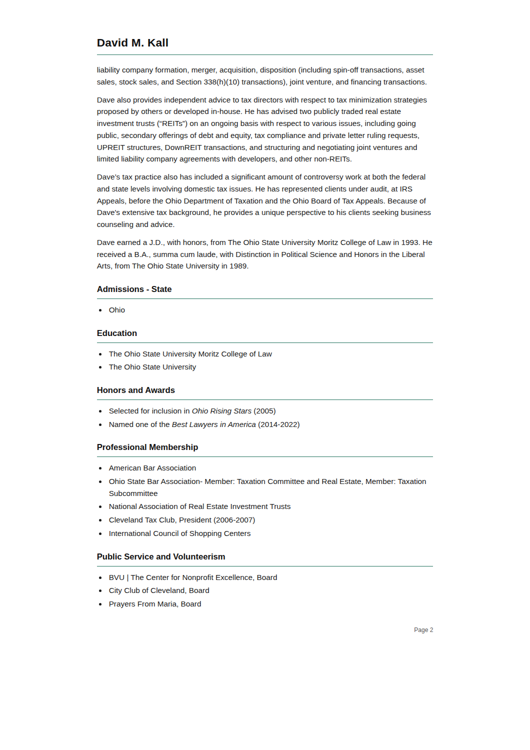David M. Kall
liability company formation, merger, acquisition, disposition (including spin-off transactions, asset sales, stock sales, and Section 338(h)(10) transactions), joint venture, and financing transactions.
Dave also provides independent advice to tax directors with respect to tax minimization strategies proposed by others or developed in-house. He has advised two publicly traded real estate investment trusts (“REITs”) on an ongoing basis with respect to various issues, including going public, secondary offerings of debt and equity, tax compliance and private letter ruling requests, UPREIT structures, DownREIT transactions, and structuring and negotiating joint ventures and limited liability company agreements with developers, and other non-REITs.
Dave’s tax practice also has included a significant amount of controversy work at both the federal and state levels involving domestic tax issues. He has represented clients under audit, at IRS Appeals, before the Ohio Department of Taxation and the Ohio Board of Tax Appeals. Because of Dave's extensive tax background, he provides a unique perspective to his clients seeking business counseling and advice.
Dave earned a J.D., with honors, from The Ohio State University Moritz College of Law in 1993. He received a B.A., summa cum laude, with Distinction in Political Science and Honors in the Liberal Arts, from The Ohio State University in 1989.
Admissions - State
Ohio
Education
The Ohio State University Moritz College of Law
The Ohio State University
Honors and Awards
Selected for inclusion in Ohio Rising Stars (2005)
Named one of the Best Lawyers in America (2014-2022)
Professional Membership
American Bar Association
Ohio State Bar Association- Member: Taxation Committee and Real Estate, Member: Taxation Subcommittee
National Association of Real Estate Investment Trusts
Cleveland Tax Club, President (2006-2007)
International Council of Shopping Centers
Public Service and Volunteerism
BVU | The Center for Nonprofit Excellence, Board
City Club of Cleveland, Board
Prayers From Maria, Board
Page 2